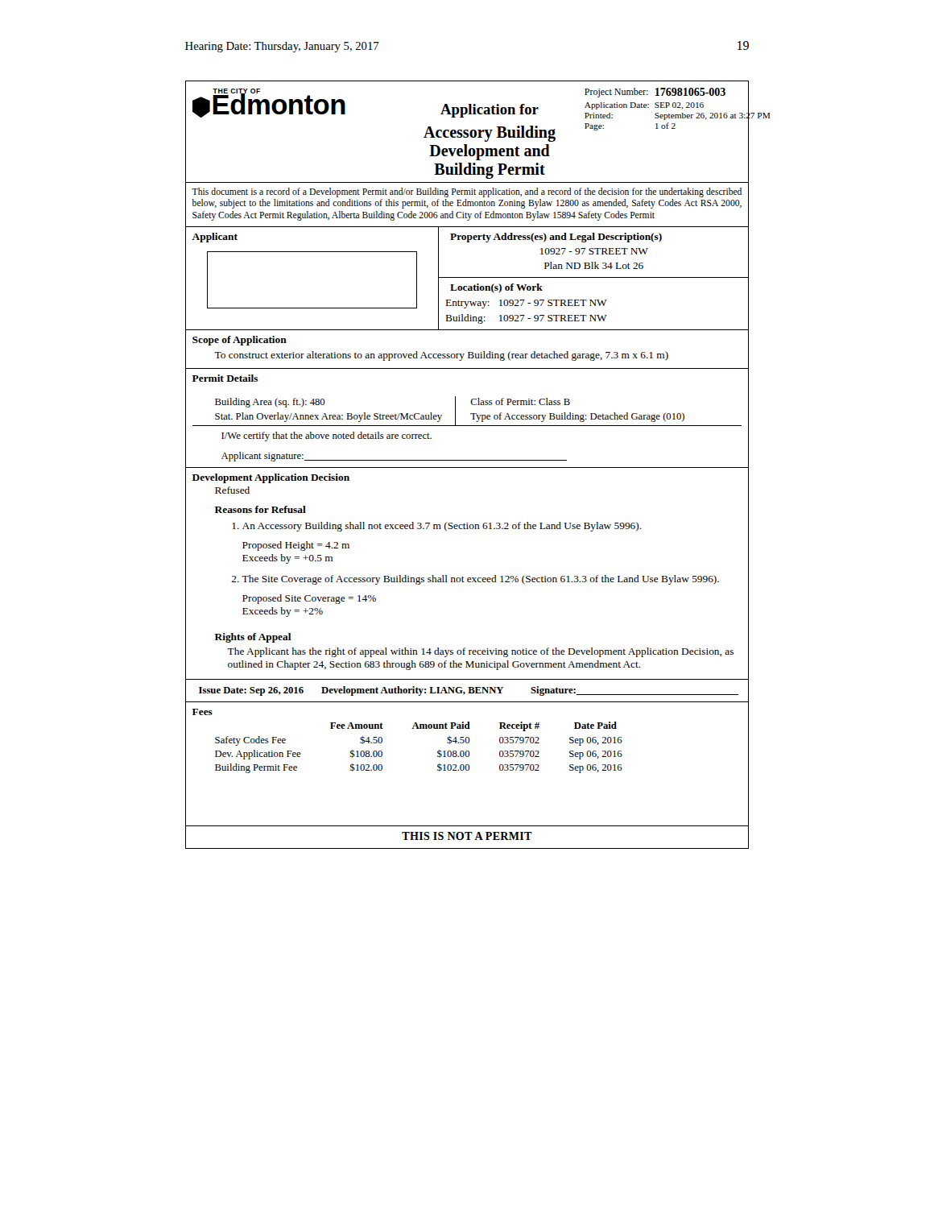Hearing Date: Thursday, January 5, 2017 19
THE CITY OF Edmonton
Application for
Accessory Building Development and Building Permit
| Project Number: | 176981065-003 |
| Application Date: | SEP 02, 2016 |
| Printed: | September 26, 2016 at 3:27 PM |
| Page: | 1 of 2 |
This document is a record of a Development Permit and/or Building Permit application, and a record of the decision for the undertaking described below, subject to the limitations and conditions of this permit, of the Edmonton Zoning Bylaw 12800 as amended, Safety Codes Act RSA 2000, Safety Codes Act Permit Regulation, Alberta Building Code 2006 and City of Edmonton Bylaw 15894 Safety Codes Permit
Applicant
Property Address(es) and Legal Description(s)
10927 - 97 STREET NW
Plan ND Blk 34 Lot 26
Location(s) of Work
Entryway: 10927 - 97 STREET NW
Building: 10927 - 97 STREET NW
Scope of Application
To construct exterior alterations to an approved Accessory Building (rear detached garage, 7.3 m x 6.1 m)
Permit Details
Building Area (sq. ft.): 480
Stat. Plan Overlay/Annex Area: Boyle Street/McCauley
Class of Permit: Class B
Type of Accessory Building: Detached Garage (010)
I/We certify that the above noted details are correct.
Applicant signature:
Development Application Decision
Refused
Reasons for Refusal
An Accessory Building shall not exceed 3.7 m (Section 61.3.2 of the Land Use Bylaw 5996).
Proposed Height = 4.2 m
Exceeds by = +0.5 m
The Site Coverage of Accessory Buildings shall not exceed 12% (Section 61.3.3 of the Land Use Bylaw 5996).
Proposed Site Coverage = 14%
Exceeds by = +2%
Rights of Appeal
The Applicant has the right of appeal within 14 days of receiving notice of the Development Application Decision, as outlined in Chapter 24, Section 683 through 689 of the Municipal Government Amendment Act.
Issue Date: Sep 26, 2016 Development Authority: LIANG, BENNY Signature:
Fees
| | Fee Amount | Amount Paid | Receipt # | Date Paid |
| --- | --- | --- | --- | --- |
| Safety Codes Fee | $4.50 | $4.50 | 03579702 | Sep 06, 2016 |
| Dev. Application Fee | $108.00 | $108.00 | 03579702 | Sep 06, 2016 |
| Building Permit Fee | $102.00 | $102.00 | 03579702 | Sep 06, 2016 |
THIS IS NOT A PERMIT